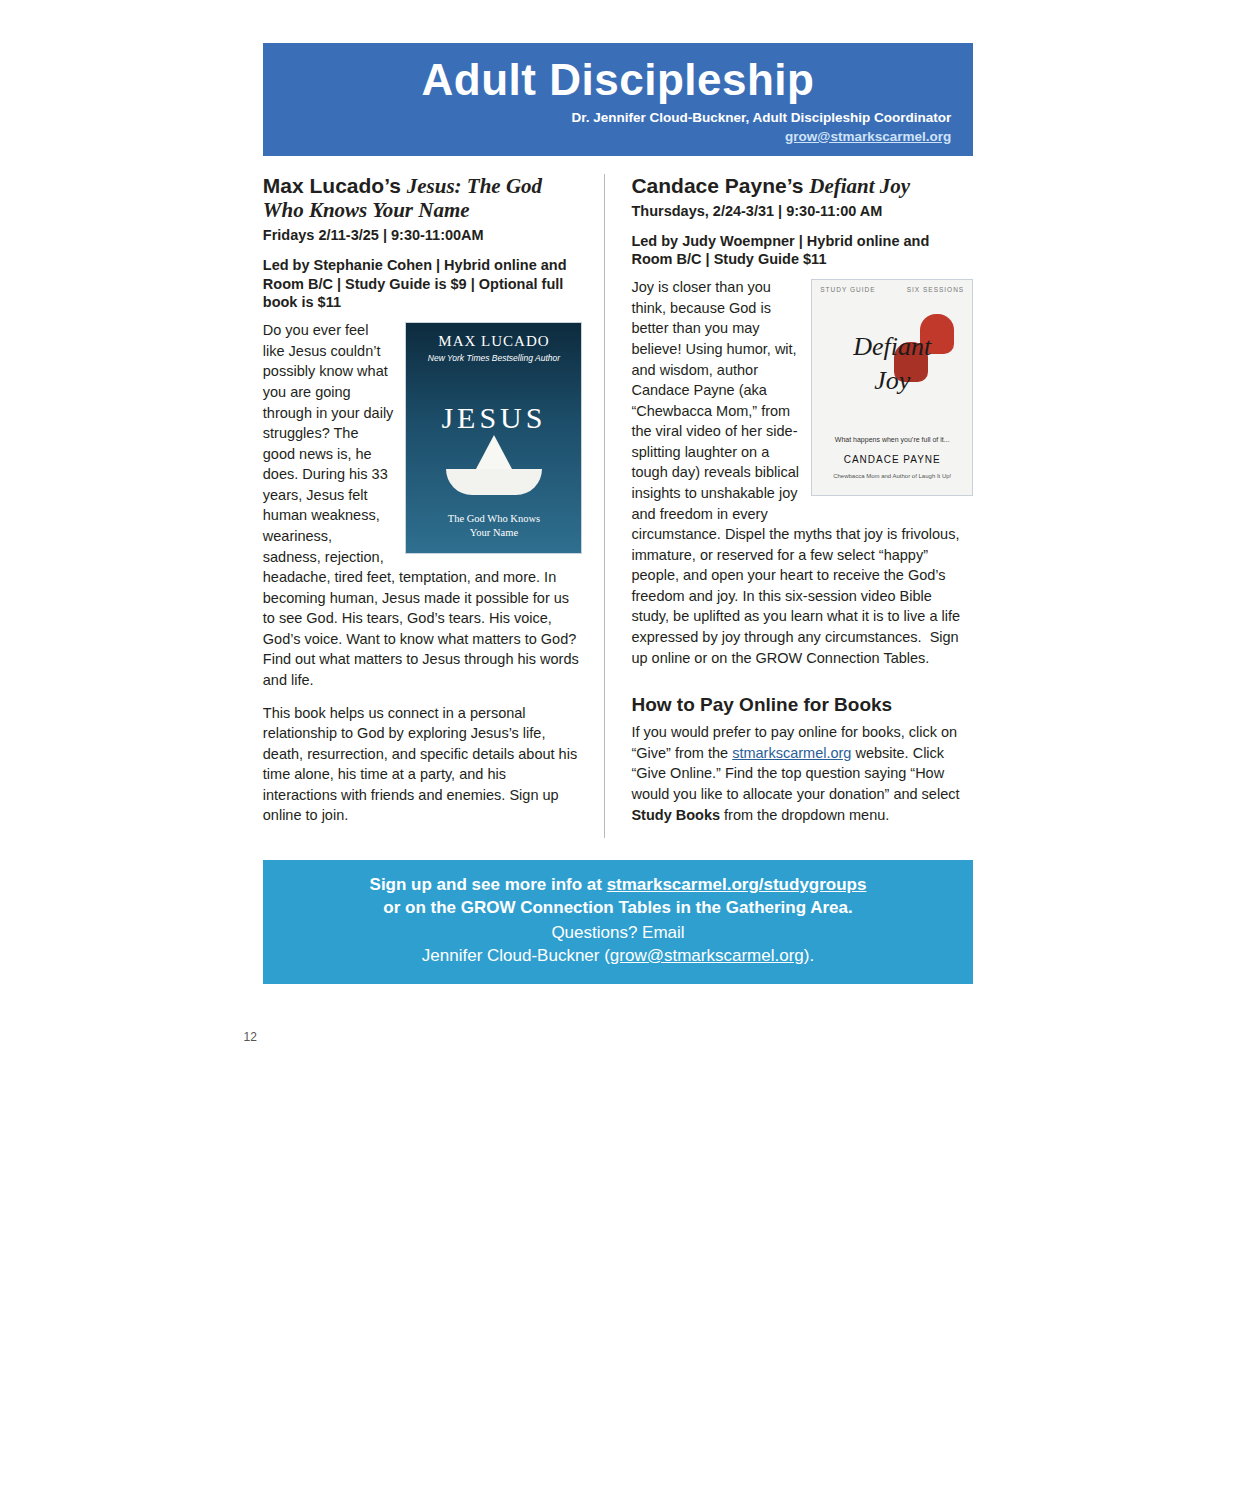Adult Discipleship
Dr. Jennifer Cloud-Buckner, Adult Discipleship Coordinator
grow@stmarkscarmel.org
Max Lucado’s Jesus: The God Who Knows Your Name
Fridays 2/11-3/25 | 9:30-11:00AM
Led by Stephanie Cohen | Hybrid online and Room B/C | Study Guide is $9 | Optional full book is $11
MAX LUCADO
New York Times Bestselling Author
JESUS
The God Who Knows
Your Name
Do you ever feel like Jesus couldn’t possibly know what you are going through in your daily struggles? The good news is, he does. During his 33 years, Jesus felt human weakness, weariness, sadness, rejection, headache, tired feet, temptation, and more. In becoming human, Jesus made it possible for us to see God. His tears, God’s tears. His voice, God’s voice. Want to know what matters to God? Find out what matters to Jesus through his words and life.
This book helps us connect in a personal relationship to God by exploring Jesus’s life, death, resurrection, and specific details about his time alone, his time at a party, and his interactions with friends and enemies. Sign up online to join.
Candace Payne’s Defiant Joy
Thursdays, 2/24-3/31 | 9:30-11:00 AM
Led by Judy Woempner | Hybrid online and Room B/C | Study Guide $11
STUDY GUIDE
SIX SESSIONS
Defiant
Joy
What happens when you’re full of it...
CANDACE PAYNE
Chewbacca Mom and Author of Laugh It Up!
Joy is closer than you think, because God is better than you may believe! Using humor, wit, and wisdom, author Candace Payne (aka “Chewbacca Mom,” from the viral video of her side-splitting laughter on a tough day) reveals biblical insights to unshakable joy and freedom in every circumstance. Dispel the myths that joy is frivolous, immature, or reserved for a few select “happy” people, and open your heart to receive the God’s freedom and joy. In this six-session video Bible study, be uplifted as you learn what it is to live a life expressed by joy through any circumstances. Sign up online or on the GROW Connection Tables.
How to Pay Online for Books
If you would prefer to pay online for books, click on “Give” from the stmarkscarmel.org website. Click “Give Online.” Find the top question saying “How would you like to allocate your donation” and select Study Books from the dropdown menu.
Sign up and see more info at stmarkscarmel.org/studygroups
or on the GROW Connection Tables in the Gathering Area.
Questions? Email
Jennifer Cloud-Buckner (grow@stmarkscarmel.org).
12